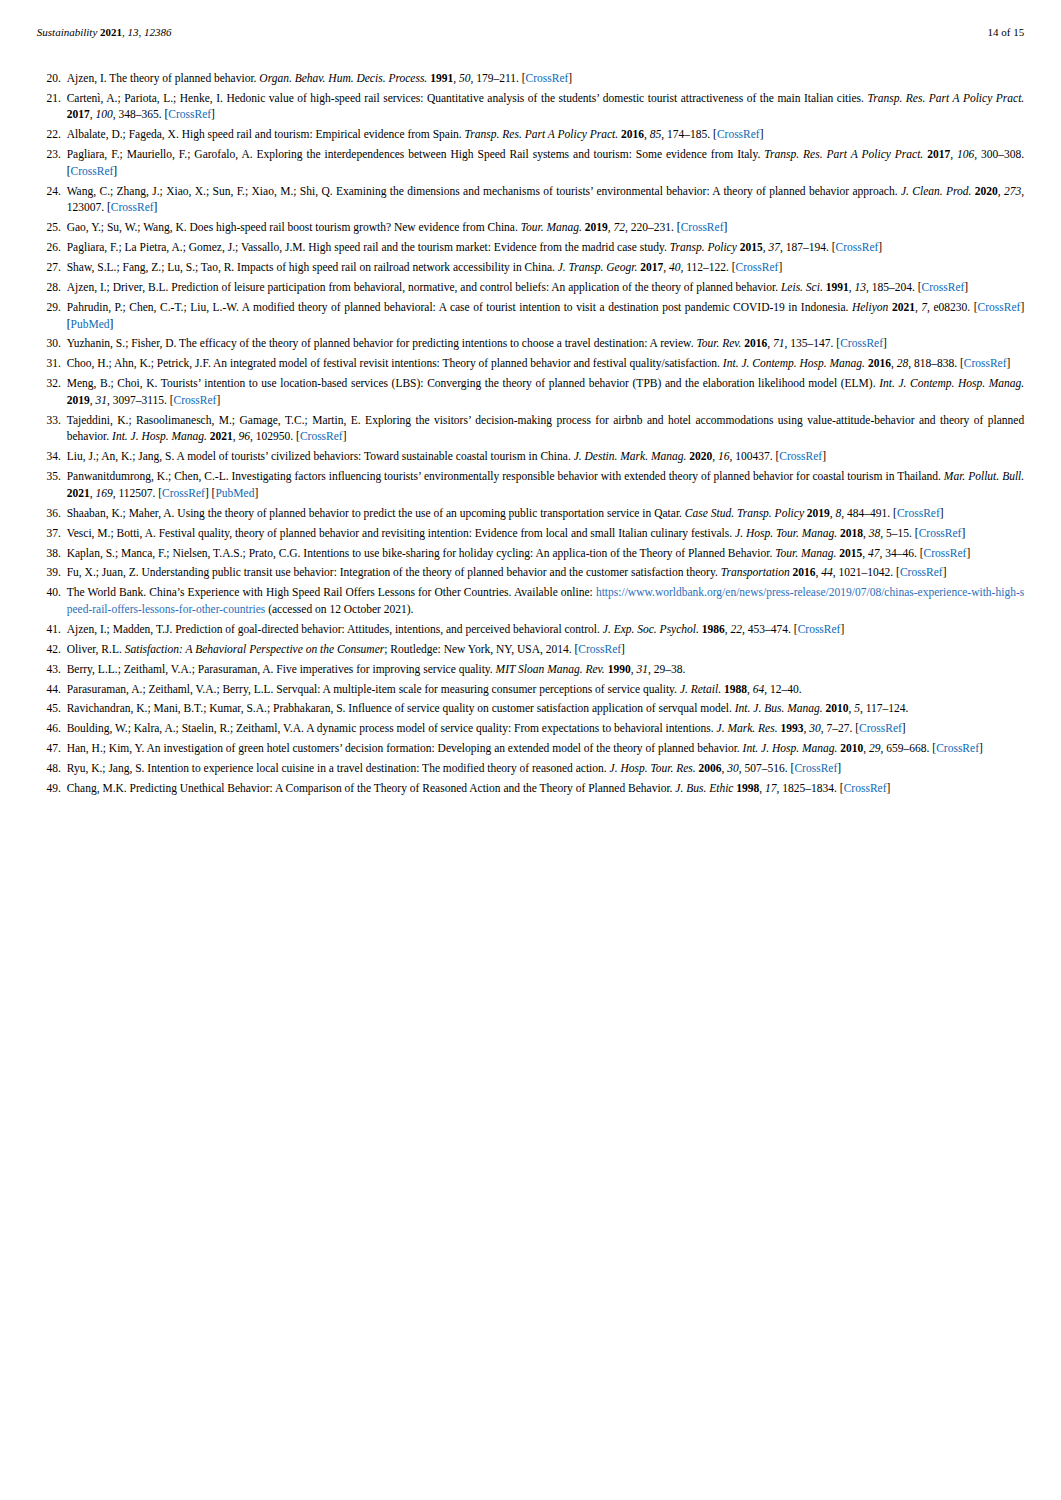Sustainability 2021, 13, 12386
14 of 15
Ajzen, I. The theory of planned behavior. Organ. Behav. Hum. Decis. Process. 1991, 50, 179–211. [CrossRef]
Cartenì, A.; Pariota, L.; Henke, I. Hedonic value of high-speed rail services: Quantitative analysis of the students’ domestic tourist attractiveness of the main Italian cities. Transp. Res. Part A Policy Pract. 2017, 100, 348–365. [CrossRef]
Albalate, D.; Fageda, X. High speed rail and tourism: Empirical evidence from Spain. Transp. Res. Part A Policy Pract. 2016, 85, 174–185. [CrossRef]
Pagliara, F.; Mauriello, F.; Garofalo, A. Exploring the interdependences between High Speed Rail systems and tourism: Some evidence from Italy. Transp. Res. Part A Policy Pract. 2017, 106, 300–308. [CrossRef]
Wang, C.; Zhang, J.; Xiao, X.; Sun, F.; Xiao, M.; Shi, Q. Examining the dimensions and mechanisms of tourists’ environmental behavior: A theory of planned behavior approach. J. Clean. Prod. 2020, 273, 123007. [CrossRef]
Gao, Y.; Su, W.; Wang, K. Does high-speed rail boost tourism growth? New evidence from China. Tour. Manag. 2019, 72, 220–231. [CrossRef]
Pagliara, F.; La Pietra, A.; Gomez, J.; Vassallo, J.M. High speed rail and the tourism market: Evidence from the madrid case study. Transp. Policy 2015, 37, 187–194. [CrossRef]
Shaw, S.L.; Fang, Z.; Lu, S.; Tao, R. Impacts of high speed rail on railroad network accessibility in China. J. Transp. Geogr. 2017, 40, 112–122. [CrossRef]
Ajzen, I.; Driver, B.L. Prediction of leisure participation from behavioral, normative, and control beliefs: An application of the theory of planned behavior. Leis. Sci. 1991, 13, 185–204. [CrossRef]
Pahrudin, P.; Chen, C.-T.; Liu, L.-W. A modified theory of planned behavioral: A case of tourist intention to visit a destination post pandemic COVID-19 in Indonesia. Heliyon 2021, 7, e08230. [CrossRef] [PubMed]
Yuzhanin, S.; Fisher, D. The efficacy of the theory of planned behavior for predicting intentions to choose a travel destination: A review. Tour. Rev. 2016, 71, 135–147. [CrossRef]
Choo, H.; Ahn, K.; Petrick, J.F. An integrated model of festival revisit intentions: Theory of planned behavior and festival quality/satisfaction. Int. J. Contemp. Hosp. Manag. 2016, 28, 818–838. [CrossRef]
Meng, B.; Choi, K. Tourists’ intention to use location-based services (LBS): Converging the theory of planned behavior (TPB) and the elaboration likelihood model (ELM). Int. J. Contemp. Hosp. Manag. 2019, 31, 3097–3115. [CrossRef]
Tajeddini, K.; Rasoolimanesch, M.; Gamage, T.C.; Martin, E. Exploring the visitors’ decision-making process for airbnb and hotel accommodations using value-attitude-behavior and theory of planned behavior. Int. J. Hosp. Manag. 2021, 96, 102950. [CrossRef]
Liu, J.; An, K.; Jang, S. A model of tourists’ civilized behaviors: Toward sustainable coastal tourism in China. J. Destin. Mark. Manag. 2020, 16, 100437. [CrossRef]
Panwanitdumrong, K.; Chen, C.-L. Investigating factors influencing tourists’ environmentally responsible behavior with extended theory of planned behavior for coastal tourism in Thailand. Mar. Pollut. Bull. 2021, 169, 112507. [CrossRef] [PubMed]
Shaaban, K.; Maher, A. Using the theory of planned behavior to predict the use of an upcoming public transportation service in Qatar. Case Stud. Transp. Policy 2019, 8, 484–491. [CrossRef]
Vesci, M.; Botti, A. Festival quality, theory of planned behavior and revisiting intention: Evidence from local and small Italian culinary festivals. J. Hosp. Tour. Manag. 2018, 38, 5–15. [CrossRef]
Kaplan, S.; Manca, F.; Nielsen, T.A.S.; Prato, C.G. Intentions to use bike-sharing for holiday cycling: An applica-tion of the Theory of Planned Behavior. Tour. Manag. 2015, 47, 34–46. [CrossRef]
Fu, X.; Juan, Z. Understanding public transit use behavior: Integration of the theory of planned behavior and the customer satisfaction theory. Transportation 2016, 44, 1021–1042. [CrossRef]
The World Bank. China’s Experience with High Speed Rail Offers Lessons for Other Countries. Available online: https://www.worldbank.org/en/news/press-release/2019/07/08/chinas-experience-with-high-speed-rail-offers-lessons-for-other-countries (accessed on 12 October 2021).
Ajzen, I.; Madden, T.J. Prediction of goal-directed behavior: Attitudes, intentions, and perceived behavioral control. J. Exp. Soc. Psychol. 1986, 22, 453–474. [CrossRef]
Oliver, R.L. Satisfaction: A Behavioral Perspective on the Consumer; Routledge: New York, NY, USA, 2014. [CrossRef]
Berry, L.L.; Zeithaml, V.A.; Parasuraman, A. Five imperatives for improving service quality. MIT Sloan Manag. Rev. 1990, 31, 29–38.
Parasuraman, A.; Zeithaml, V.A.; Berry, L.L. Servqual: A multiple-item scale for measuring consumer perceptions of service quality. J. Retail. 1988, 64, 12–40.
Ravichandran, K.; Mani, B.T.; Kumar, S.A.; Prabhakaran, S. Influence of service quality on customer satisfaction application of servqual model. Int. J. Bus. Manag. 2010, 5, 117–124.
Boulding, W.; Kalra, A.; Staelin, R.; Zeithaml, V.A. A dynamic process model of service quality: From expectations to behavioral intentions. J. Mark. Res. 1993, 30, 7–27. [CrossRef]
Han, H.; Kim, Y. An investigation of green hotel customers’ decision formation: Developing an extended model of the theory of planned behavior. Int. J. Hosp. Manag. 2010, 29, 659–668. [CrossRef]
Ryu, K.; Jang, S. Intention to experience local cuisine in a travel destination: The modified theory of reasoned action. J. Hosp. Tour. Res. 2006, 30, 507–516. [CrossRef]
Chang, M.K. Predicting Unethical Behavior: A Comparison of the Theory of Reasoned Action and the Theory of Planned Behavior. J. Bus. Ethic 1998, 17, 1825–1834. [CrossRef]